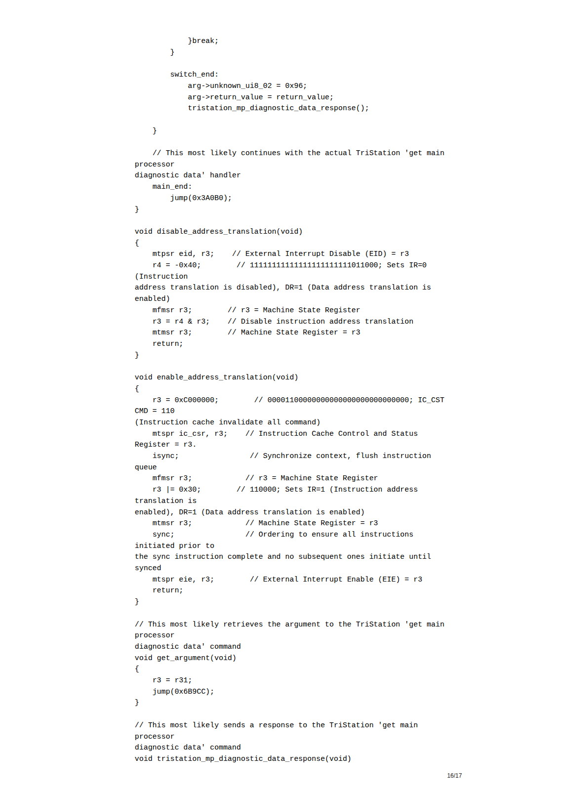}break;
        }

        switch_end:
            arg->unknown_ui8_02 = 0x96;
            arg->return_value = return_value;
            tristation_mp_diagnostic_data_response();

    }

    // This most likely continues with the actual TriStation 'get main processor
diagnostic data' handler
    main_end:
        jump(0x3A0B0);
}

void disable_address_translation(void)
{
    mtpsr eid, r3;    // External Interrupt Disable (EID) = r3
    r4 = -0x40;        // 11111111111111111111111011000; Sets IR=0 (Instruction
address translation is disabled), DR=1 (Data address translation is enabled)
    mfmsr r3;        // r3 = Machine State Register
    r3 = r4 & r3;    // Disable instruction address translation
    mtmsr r3;        // Machine State Register = r3
    return;
}

void enable_address_translation(void)
{
    r3 = 0xC000000;        // 00001100000000000000000000000000; IC_CST CMD = 110
(Instruction cache invalidate all command)
    mtspr ic_csr, r3;    // Instruction Cache Control and Status Register = r3.
    isync;                // Synchronize context, flush instruction queue
    mfmsr r3;            // r3 = Machine State Register
    r3 |= 0x30;        // 110000; Sets IR=1 (Instruction address translation is
enabled), DR=1 (Data address translation is enabled)
    mtmsr r3;            // Machine State Register = r3
    sync;                // Ordering to ensure all instructions initiated prior to
the sync instruction complete and no subsequent ones initiate until synced
    mtspr eie, r3;        // External Interrupt Enable (EIE) = r3
    return;
}

// This most likely retrieves the argument to the TriStation 'get main processor
diagnostic data' command
void get_argument(void)
{
    r3 = r31;
    jump(0x6B9CC);
}

// This most likely sends a response to the TriStation 'get main processor
diagnostic data' command
void tristation_mp_diagnostic_data_response(void)
16/17